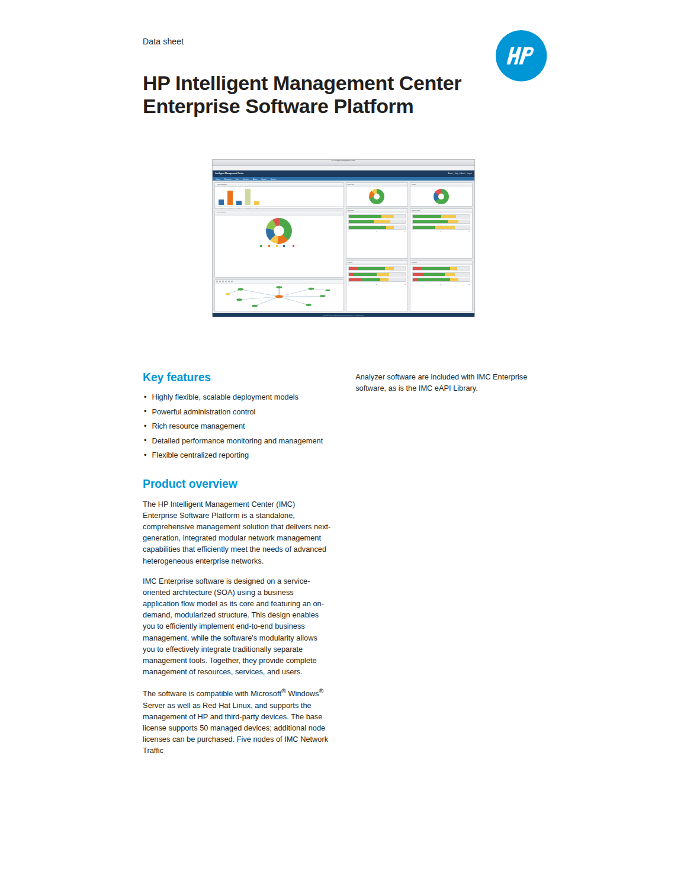Data sheet
HP Intelligent Management Center Enterprise Software Platform
HP Intelligent Management Center
Intelligent Management Center Admin | Help | About | Logout
Home Resource User Service Alarm Report System
Alarm Summary
Crit Maj Min Warn Info
Device Status
Normal Major Minor Unknown Critical
Device Type
Vendor
CPU Usage
050100
Memory Usage
050100
IP Status
050100
IP Usage
050100
Copyright © 2013 Hewlett-Packard Development Company, L.P. All rights reserved.
Key features
Highly flexible, scalable deployment models
Powerful administration control
Rich resource management
Detailed performance monitoring and management
Flexible centralized reporting
Product overview
The HP Intelligent Management Center (IMC) Enterprise Software Platform is a standalone, comprehensive management solution that delivers next-generation, integrated modular network management capabilities that efficiently meet the needs of advanced heterogeneous enterprise networks.
IMC Enterprise software is designed on a service-oriented architecture (SOA) using a business application flow model as its core and featuring an on-demand, modularized structure. This design enables you to efficiently implement end-to-end business management, while the software's modularity allows you to effectively integrate traditionally separate management tools. Together, they provide complete management of resources, services, and users.
The software is compatible with Microsoft® Windows® Server as well as Red Hat Linux, and supports the management of HP and third-party devices. The base license supports 50 managed devices; additional node licenses can be purchased. Five nodes of IMC Network Traffic
Analyzer software are included with IMC Enterprise software, as is the IMC eAPI Library.